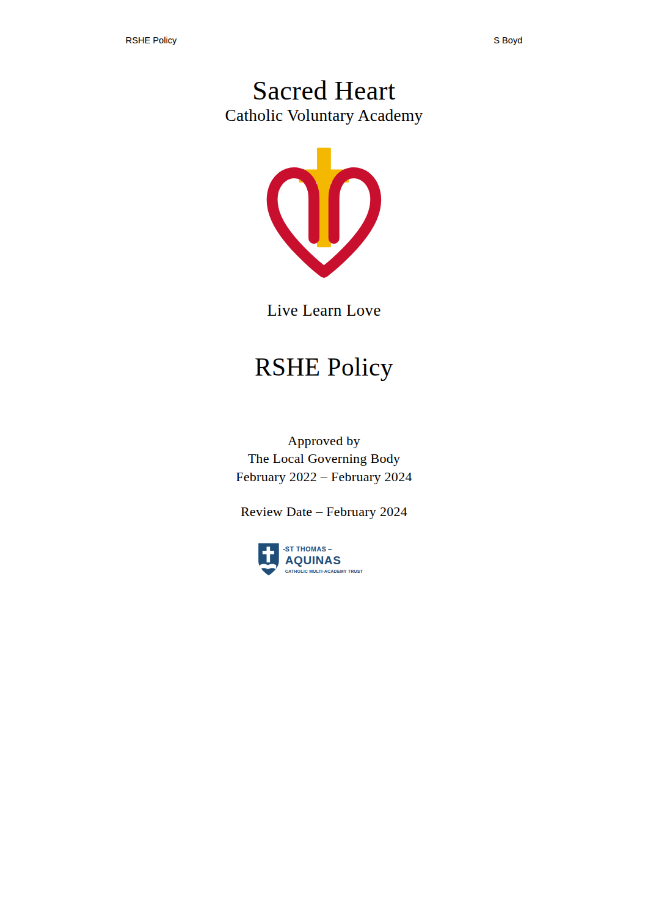RSHE Policy S Boyd
Sacred Heart Catholic Voluntary Academy
Live Learn Love
RSHE Policy
Approved by
The Local Governing Body
February 2022 – February 2024
Review Date – February 2024
ST THOMAS AQUINAS CATHOLIC MULTI-ACADEMY TRUST